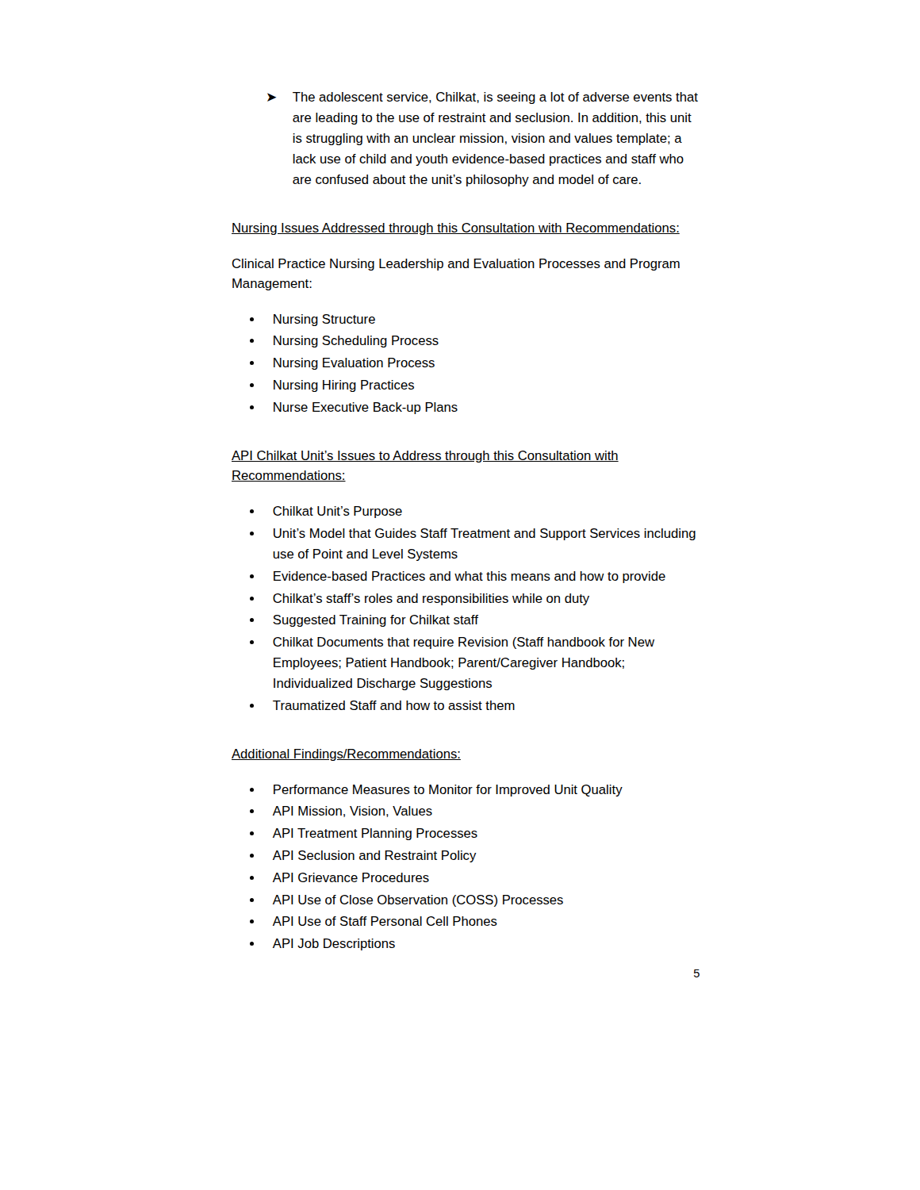➤The adolescent service, Chilkat, is seeing a lot of adverse events that are leading to the use of restraint and seclusion. In addition, this unit is struggling with an unclear mission, vision and values template; a lack use of child and youth evidence-based practices and staff who are confused about the unit’s philosophy and model of care.
Nursing Issues Addressed through this Consultation with Recommendations:
Clinical Practice Nursing Leadership and Evaluation Processes and Program Management:
Nursing Structure
Nursing Scheduling Process
Nursing Evaluation Process
Nursing Hiring Practices
Nurse Executive Back-up Plans
API Chilkat Unit’s Issues to Address through this Consultation with Recommendations:
Chilkat Unit’s Purpose
Unit’s Model that Guides Staff Treatment and Support Services including use of Point and Level Systems
Evidence-based Practices and what this means and how to provide
Chilkat’s staff’s roles and responsibilities while on duty
Suggested Training for Chilkat staff
Chilkat Documents that require Revision (Staff handbook for New Employees; Patient Handbook; Parent/Caregiver Handbook; Individualized Discharge Suggestions
Traumatized Staff and how to assist them
Additional Findings/Recommendations:
Performance Measures to Monitor for Improved Unit Quality
API Mission, Vision, Values
API Treatment Planning Processes
API Seclusion and Restraint Policy
API Grievance Procedures
API Use of Close Observation (COSS) Processes
API Use of Staff Personal Cell Phones
API Job Descriptions
5